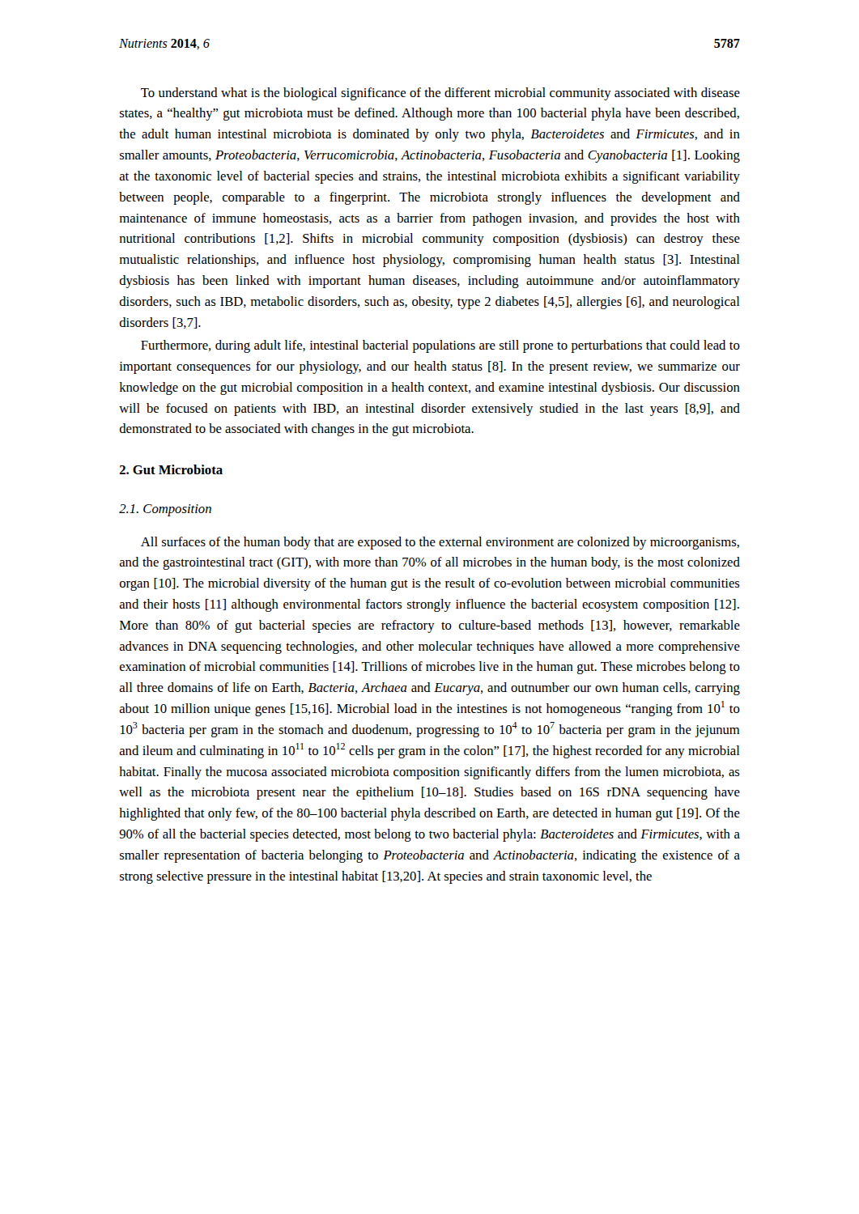Nutrients 2014, 6 5787
To understand what is the biological significance of the different microbial community associated with disease states, a “healthy” gut microbiota must be defined. Although more than 100 bacterial phyla have been described, the adult human intestinal microbiota is dominated by only two phyla, Bacteroidetes and Firmicutes, and in smaller amounts, Proteobacteria, Verrucomicrobia, Actinobacteria, Fusobacteria and Cyanobacteria [1]. Looking at the taxonomic level of bacterial species and strains, the intestinal microbiota exhibits a significant variability between people, comparable to a fingerprint. The microbiota strongly influences the development and maintenance of immune homeostasis, acts as a barrier from pathogen invasion, and provides the host with nutritional contributions [1,2]. Shifts in microbial community composition (dysbiosis) can destroy these mutualistic relationships, and influence host physiology, compromising human health status [3]. Intestinal dysbiosis has been linked with important human diseases, including autoimmune and/or autoinflammatory disorders, such as IBD, metabolic disorders, such as, obesity, type 2 diabetes [4,5], allergies [6], and neurological disorders [3,7].
Furthermore, during adult life, intestinal bacterial populations are still prone to perturbations that could lead to important consequences for our physiology, and our health status [8]. In the present review, we summarize our knowledge on the gut microbial composition in a health context, and examine intestinal dysbiosis. Our discussion will be focused on patients with IBD, an intestinal disorder extensively studied in the last years [8,9], and demonstrated to be associated with changes in the gut microbiota.
2. Gut Microbiota
2.1. Composition
All surfaces of the human body that are exposed to the external environment are colonized by microorganisms, and the gastrointestinal tract (GIT), with more than 70% of all microbes in the human body, is the most colonized organ [10]. The microbial diversity of the human gut is the result of co-evolution between microbial communities and their hosts [11] although environmental factors strongly influence the bacterial ecosystem composition [12]. More than 80% of gut bacterial species are refractory to culture-based methods [13], however, remarkable advances in DNA sequencing technologies, and other molecular techniques have allowed a more comprehensive examination of microbial communities [14]. Trillions of microbes live in the human gut. These microbes belong to all three domains of life on Earth, Bacteria, Archaea and Eucarya, and outnumber our own human cells, carrying about 10 million unique genes [15,16]. Microbial load in the intestines is not homogeneous “ranging from 101 to 103 bacteria per gram in the stomach and duodenum, progressing to 104 to 107 bacteria per gram in the jejunum and ileum and culminating in 1011 to 1012 cells per gram in the colon” [17], the highest recorded for any microbial habitat. Finally the mucosa associated microbiota composition significantly differs from the lumen microbiota, as well as the microbiota present near the epithelium [10–18]. Studies based on 16S rDNA sequencing have highlighted that only few, of the 80–100 bacterial phyla described on Earth, are detected in human gut [19]. Of the 90% of all the bacterial species detected, most belong to two bacterial phyla: Bacteroidetes and Firmicutes, with a smaller representation of bacteria belonging to Proteobacteria and Actinobacteria, indicating the existence of a strong selective pressure in the intestinal habitat [13,20]. At species and strain taxonomic level, the